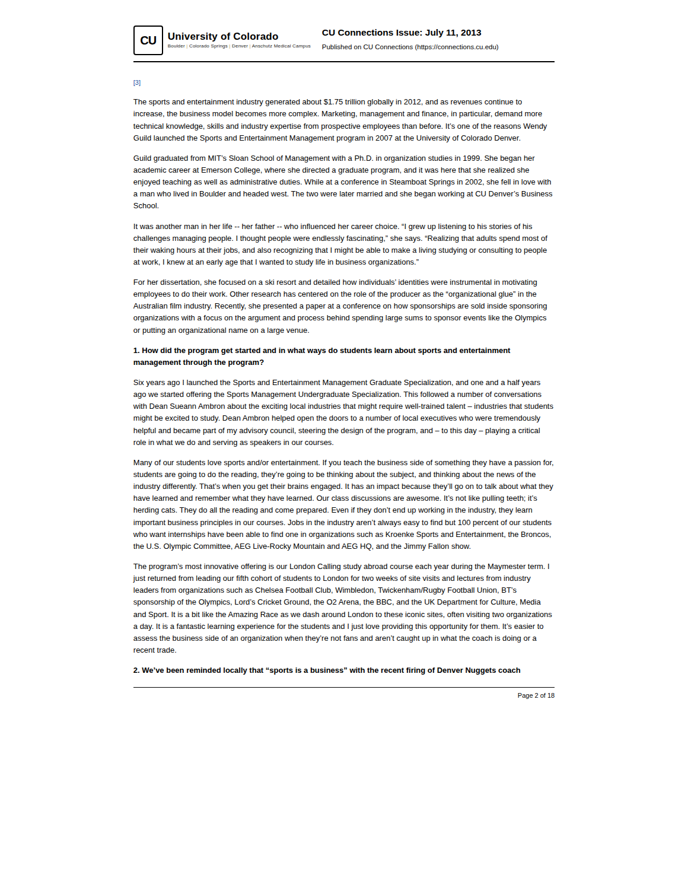CU
University of Colorado
Boulder | Colorado Springs | Denver | Anschutz Medical Campus
CU Connections Issue: July 11, 2013
Published on CU Connections (https://connections.cu.edu)
[3]
The sports and entertainment industry generated about $1.75 trillion globally in 2012, and as revenues continue to increase, the business model becomes more complex. Marketing, management and finance, in particular, demand more technical knowledge, skills and industry expertise from prospective employees than before. It’s one of the reasons Wendy Guild launched the Sports and Entertainment Management program in 2007 at the University of Colorado Denver.
Guild graduated from MIT’s Sloan School of Management with a Ph.D. in organization studies in 1999. She began her academic career at Emerson College, where she directed a graduate program, and it was here that she realized she enjoyed teaching as well as administrative duties. While at a conference in Steamboat Springs in 2002, she fell in love with a man who lived in Boulder and headed west. The two were later married and she began working at CU Denver’s Business School.
It was another man in her life -- her father -- who influenced her career choice. “I grew up listening to his stories of his challenges managing people. I thought people were endlessly fascinating,” she says. “Realizing that adults spend most of their waking hours at their jobs, and also recognizing that I might be able to make a living studying or consulting to people at work, I knew at an early age that I wanted to study life in business organizations.”
For her dissertation, she focused on a ski resort and detailed how individuals’ identities were instrumental in motivating employees to do their work. Other research has centered on the role of the producer as the “organizational glue” in the Australian film industry. Recently, she presented a paper at a conference on how sponsorships are sold inside sponsoring organizations with a focus on the argument and process behind spending large sums to sponsor events like the Olympics or putting an organizational name on a large venue.
1. How did the program get started and in what ways do students learn about sports and entertainment management through the program?
Six years ago I launched the Sports and Entertainment Management Graduate Specialization, and one and a half years ago we started offering the Sports Management Undergraduate Specialization. This followed a number of conversations with Dean Sueann Ambron about the exciting local industries that might require well-trained talent – industries that students might be excited to study. Dean Ambron helped open the doors to a number of local executives who were tremendously helpful and became part of my advisory council, steering the design of the program, and – to this day – playing a critical role in what we do and serving as speakers in our courses.
Many of our students love sports and/or entertainment. If you teach the business side of something they have a passion for, students are going to do the reading, they’re going to be thinking about the subject, and thinking about the news of the industry differently. That’s when you get their brains engaged. It has an impact because they’ll go on to talk about what they have learned and remember what they have learned. Our class discussions are awesome. It’s not like pulling teeth; it’s herding cats. They do all the reading and come prepared. Even if they don’t end up working in the industry, they learn important business principles in our courses. Jobs in the industry aren’t always easy to find but 100 percent of our students who want internships have been able to find one in organizations such as Kroenke Sports and Entertainment, the Broncos, the U.S. Olympic Committee, AEG Live-Rocky Mountain and AEG HQ, and the Jimmy Fallon show.
The program’s most innovative offering is our London Calling study abroad course each year during the Maymester term. I just returned from leading our fifth cohort of students to London for two weeks of site visits and lectures from industry leaders from organizations such as Chelsea Football Club, Wimbledon, Twickenham/Rugby Football Union, BT’s sponsorship of the Olympics, Lord’s Cricket Ground, the O2 Arena, the BBC, and the UK Department for Culture, Media and Sport. It is a bit like the Amazing Race as we dash around London to these iconic sites, often visiting two organizations a day. It is a fantastic learning experience for the students and I just love providing this opportunity for them. It’s easier to assess the business side of an organization when they’re not fans and aren’t caught up in what the coach is doing or a recent trade.
2. We’ve been reminded locally that “sports is a business” with the recent firing of Denver Nuggets coach
Page 2 of 18